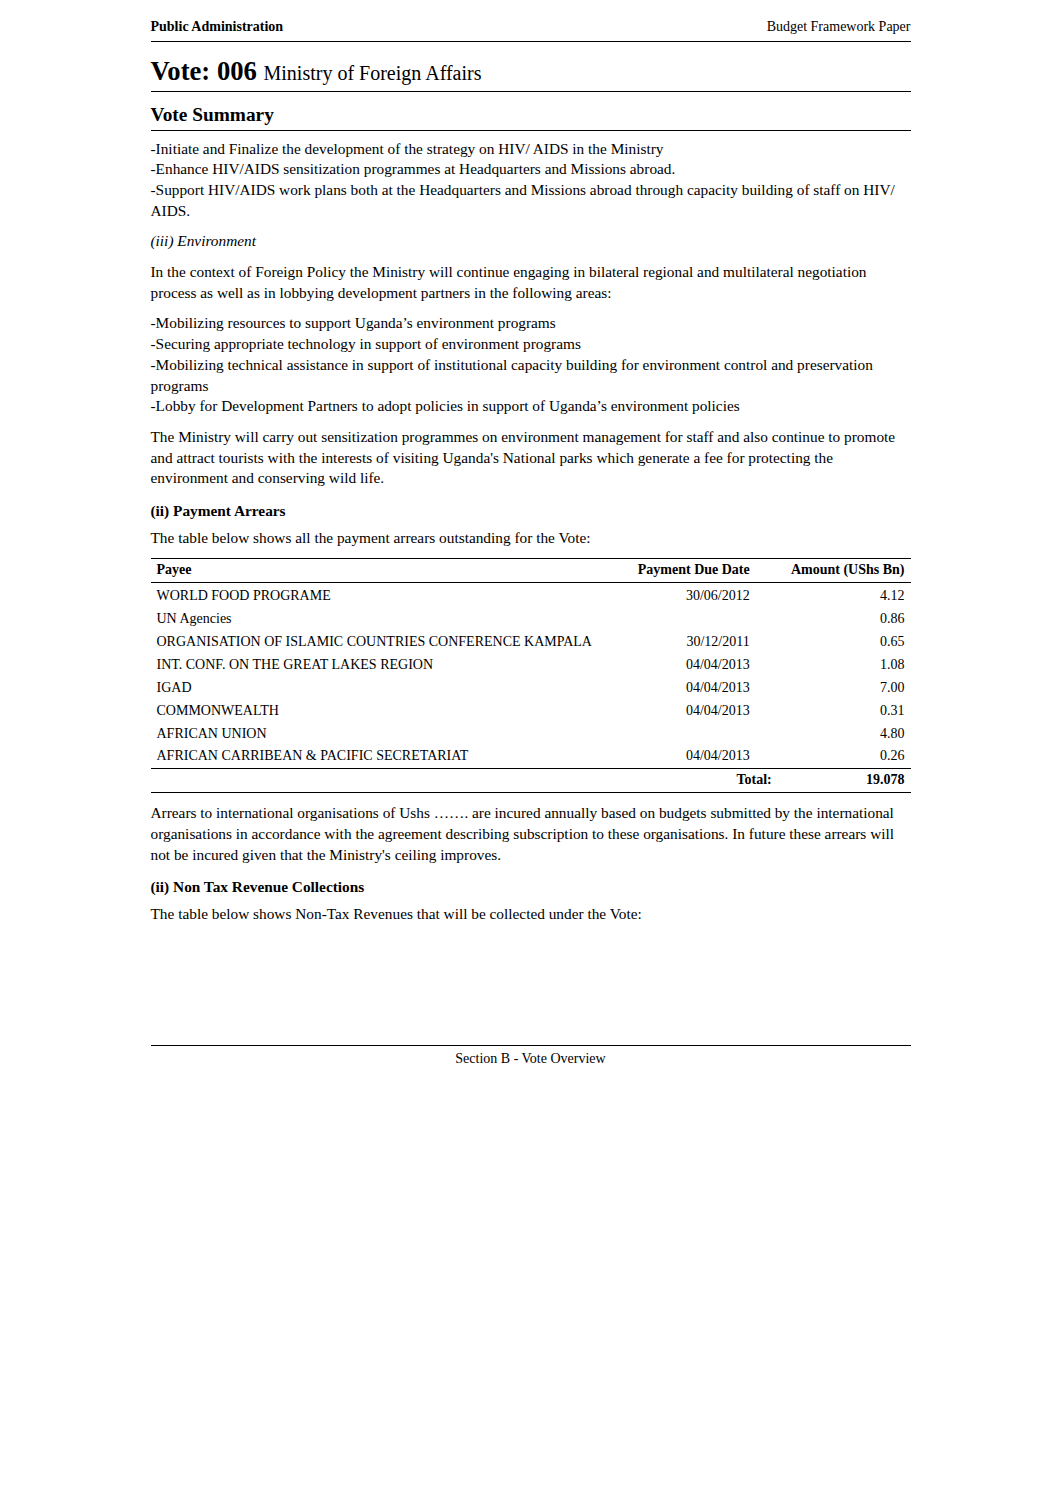Public Administration
Budget Framework Paper
Vote: 006 Ministry of Foreign Affairs
Vote Summary
-Initiate and Finalize the development of the strategy on HIV/ AIDS in the Ministry
-Enhance HIV/AIDS sensitization programmes at Headquarters and Missions abroad.
-Support HIV/AIDS work plans both at the Headquarters and Missions abroad through capacity building of staff on HIV/ AIDS.
(iii) Environment
In the context of Foreign Policy the Ministry will continue engaging in bilateral regional and multilateral negotiation process as well as in lobbying development partners in the following areas:
-Mobilizing resources to support Uganda’s environment programs
-Securing appropriate technology in support of environment programs
-Mobilizing technical assistance in support of institutional capacity building for environment control and preservation programs
-Lobby for Development Partners to adopt policies in support of Uganda’s environment policies
The Ministry will carry out sensitization programmes on environment management for staff and also continue to promote and attract tourists with the interests of visiting Uganda's National parks which generate a fee for protecting the environment and conserving wild life.
(ii) Payment Arrears
The table below shows all the payment arrears outstanding for the Vote:
| Payee | Payment Due Date | Amount (UShs Bn) |
| --- | --- | --- |
| WORLD FOOD PROGRAME | 30/06/2012 | 4.12 |
| UN Agencies | | 0.86 |
| ORGANISATION OF ISLAMIC COUNTRIES CONFERENCE KAMPALA | 30/12/2011 | 0.65 |
| INT. CONF. ON THE GREAT LAKES REGION | 04/04/2013 | 1.08 |
| IGAD | 04/04/2013 | 7.00 |
| COMMONWEALTH | 04/04/2013 | 0.31 |
| AFRICAN UNION | | 4.80 |
| AFRICAN CARRIBEAN & PACIFIC SECRETARIAT | 04/04/2013 | 0.26 |
| | Total: | 19.078 |
Arrears to international organisations of Ushs ……. are incured annually based on budgets submitted by the international organisations in accordance with the agreement describing subscription to these organisations. In future these arrears will not be incured given that the Ministry's ceiling improves.
(ii) Non Tax Revenue Collections
The table below shows Non-Tax Revenues that will be collected under the Vote:
Section B - Vote Overview